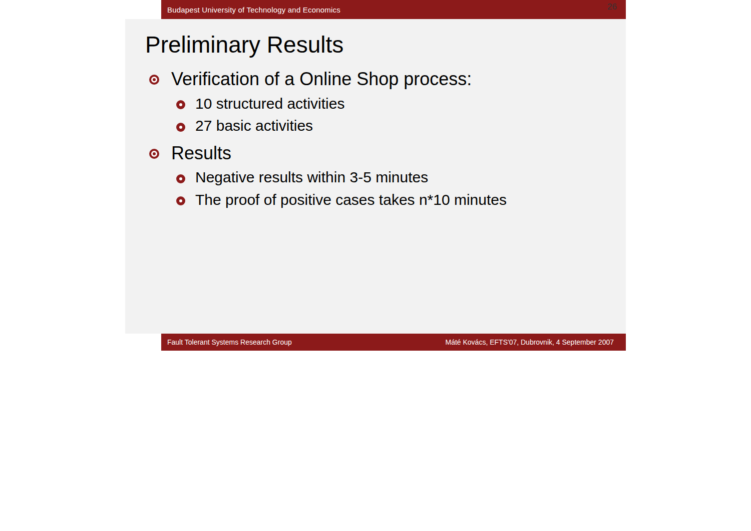26
Budapest University of Technology and Economics
Preliminary Results
Verification of a Online Shop process:
10 structured activities
27 basic activities
Results
Negative results within 3-5 minutes
The proof of positive cases takes n*10 minutes
Fault Tolerant Systems Research Group
Máté Kovács, EFTS'07, Dubrovnik, 4 September 2007